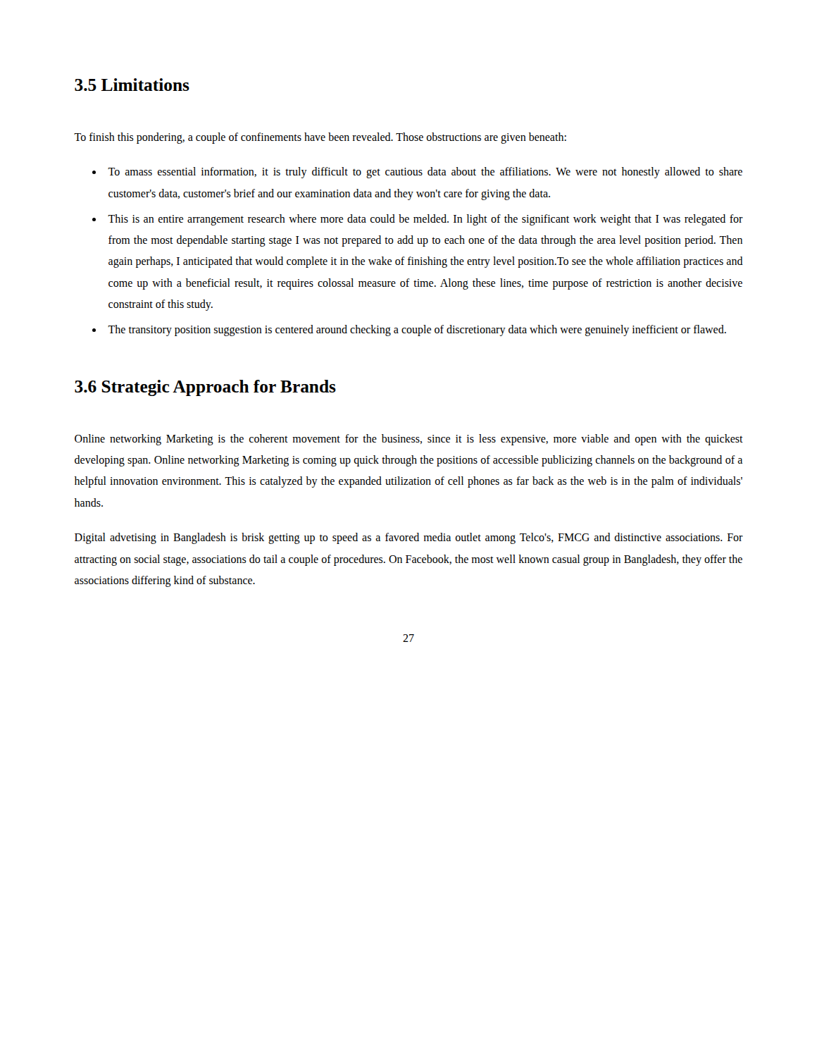3.5 Limitations
To finish this pondering, a couple of confinements have been revealed. Those obstructions are given beneath:
To amass essential information, it is truly difficult to get cautious data about the affiliations. We were not honestly allowed to share customer's data, customer's brief and our examination data and they won't care for giving the data.
This is an entire arrangement research where more data could be melded. In light of the significant work weight that I was relegated for from the most dependable starting stage I was not prepared to add up to each one of the data through the area level position period. Then again perhaps, I anticipated that would complete it in the wake of finishing the entry level position.To see the whole affiliation practices and come up with a beneficial result, it requires colossal measure of time. Along these lines, time purpose of restriction is another decisive constraint of this study.
The transitory position suggestion is centered around checking a couple of discretionary data which were genuinely inefficient or flawed.
3.6 Strategic Approach for Brands
Online networking Marketing is the coherent movement for the business, since it is less expensive, more viable and open with the quickest developing span. Online networking Marketing is coming up quick through the positions of accessible publicizing channels on the background of a helpful innovation environment. This is catalyzed by the expanded utilization of cell phones as far back as the web is in the palm of individuals' hands.
Digital advetising in Bangladesh is brisk getting up to speed as a favored media outlet among Telco's, FMCG and distinctive associations. For attracting on social stage, associations do tail a couple of procedures. On Facebook, the most well known casual group in Bangladesh, they offer the associations differing kind of substance.
27